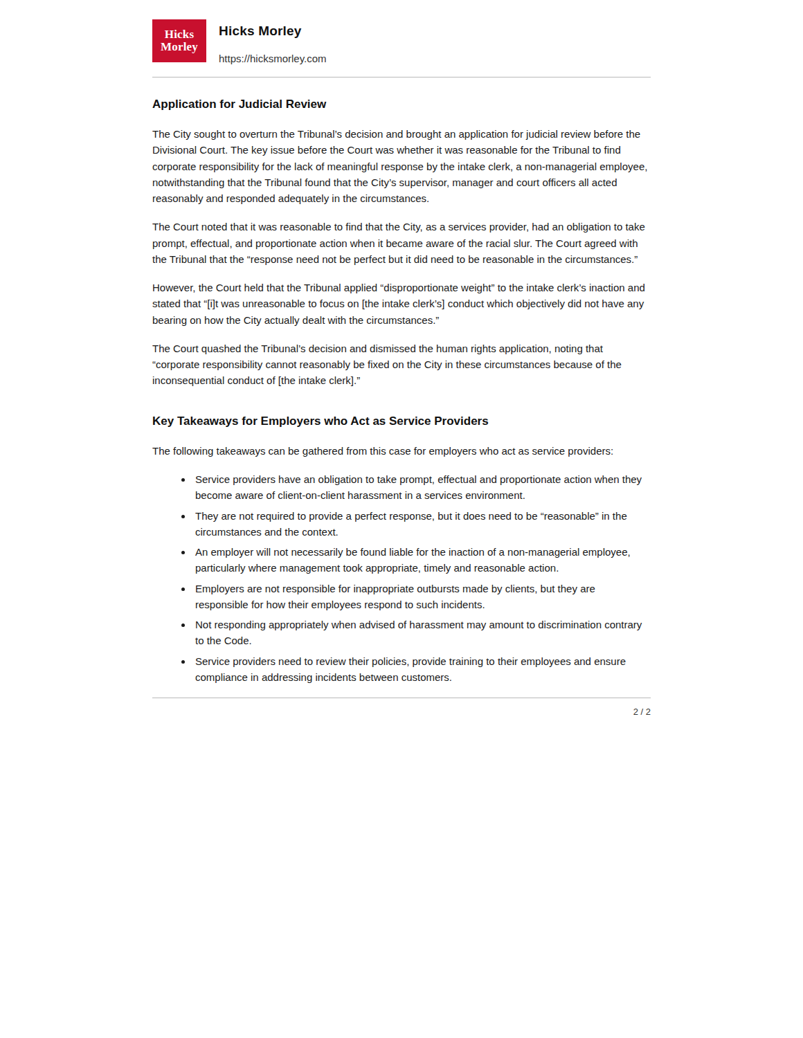Hicks Morley
Hicks Morley
https://hicksmorley.com
Application for Judicial Review
The City sought to overturn the Tribunal’s decision and brought an application for judicial review before the Divisional Court. The key issue before the Court was whether it was reasonable for the Tribunal to find corporate responsibility for the lack of meaningful response by the intake clerk, a non-managerial employee, notwithstanding that the Tribunal found that the City’s supervisor, manager and court officers all acted reasonably and responded adequately in the circumstances.
The Court noted that it was reasonable to find that the City, as a services provider, had an obligation to take prompt, effectual, and proportionate action when it became aware of the racial slur. The Court agreed with the Tribunal that the “response need not be perfect but it did need to be reasonable in the circumstances.”
However, the Court held that the Tribunal applied “disproportionate weight” to the intake clerk’s inaction and stated that “[i]t was unreasonable to focus on [the intake clerk’s] conduct which objectively did not have any bearing on how the City actually dealt with the circumstances.”
The Court quashed the Tribunal’s decision and dismissed the human rights application, noting that “corporate responsibility cannot reasonably be fixed on the City in these circumstances because of the inconsequential conduct of [the intake clerk].”
Key Takeaways for Employers who Act as Service Providers
The following takeaways can be gathered from this case for employers who act as service providers:
Service providers have an obligation to take prompt, effectual and proportionate action when they become aware of client-on-client harassment in a services environment.
They are not required to provide a perfect response, but it does need to be “reasonable” in the circumstances and the context.
An employer will not necessarily be found liable for the inaction of a non-managerial employee, particularly where management took appropriate, timely and reasonable action.
Employers are not responsible for inappropriate outbursts made by clients, but they are responsible for how their employees respond to such incidents.
Not responding appropriately when advised of harassment may amount to discrimination contrary to the Code.
Service providers need to review their policies, provide training to their employees and ensure compliance in addressing incidents between customers.
2 / 2